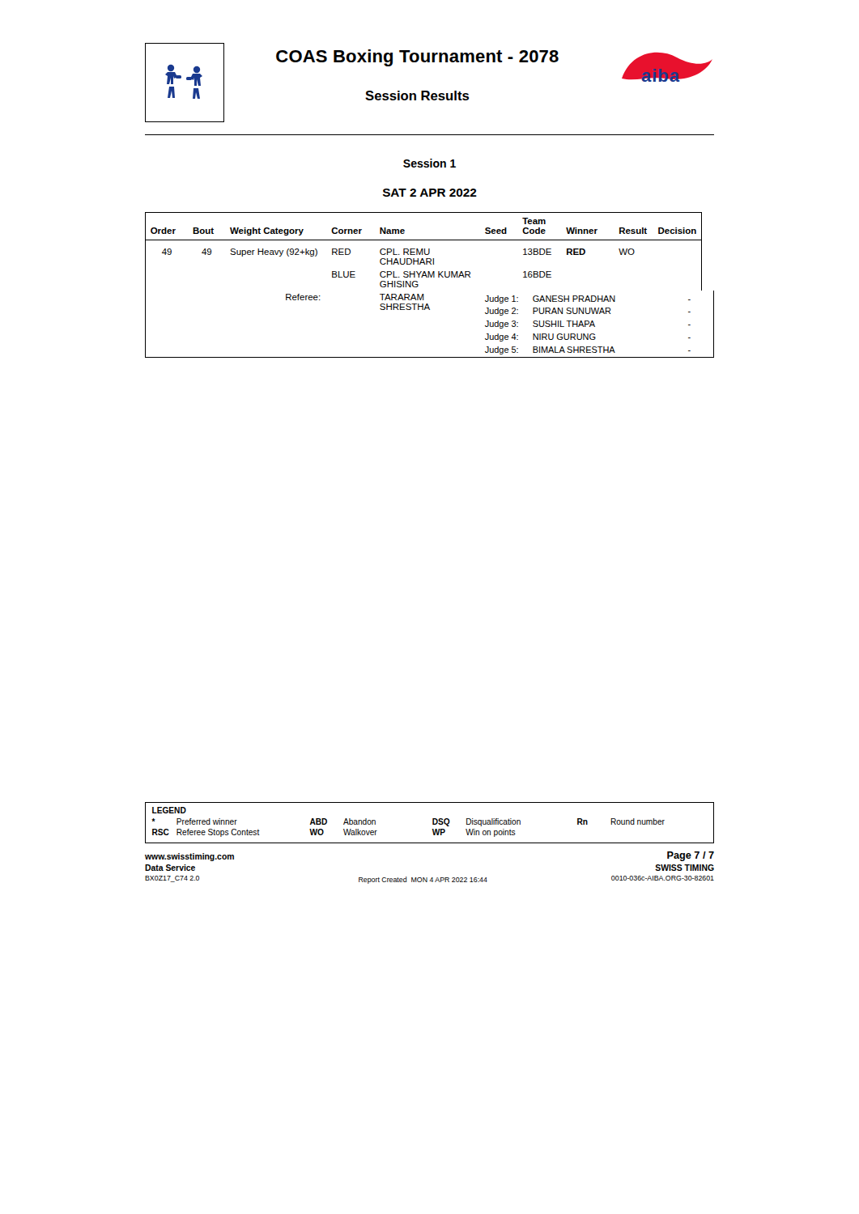COAS Boxing Tournament - 2078
Session Results
aiba
Session 1
SAT 2 APR 2022
| Order | Bout | Weight Category | Corner | Name | Seed | Team Code | Winner | Result | Decision |
| --- | --- | --- | --- | --- | --- | --- | --- | --- | --- |
| 49 | 49 | Super Heavy (92+kg) | RED | CPL. REMU CHAUDHARI | | 13BDE | RED | WO | |
| | | | BLUE | CPL. SHYAM KUMAR GHISING | | 16BDE | | | |
| | | Referee: | | TARARAM SHRESTHA | / Judge 1: / GANESH PRADHAN / - / / Judge 2: / PURAN SUNUWAR / - / / Judge 3: / SUSHIL THAPA / - / / Judge 4: / NIRU GURUNG / - / / Judge 5: / BIMALA SHRESTHA / - / | |
LEGEND
| * | Preferred winner | ABD | Abandon | DSQ | Disqualification | Rn | Round number |
| RSC | Referee Stops Contest | WO | Walkover | WP | Win on points | | |
www.swisstiming.com
Data Service
BX0Z17_C74 2.0
Report Created MON 4 APR 2022 16:44
Page 7 / 7
SWISS TIMING
0010-036c-AIBA.ORG-30-82601